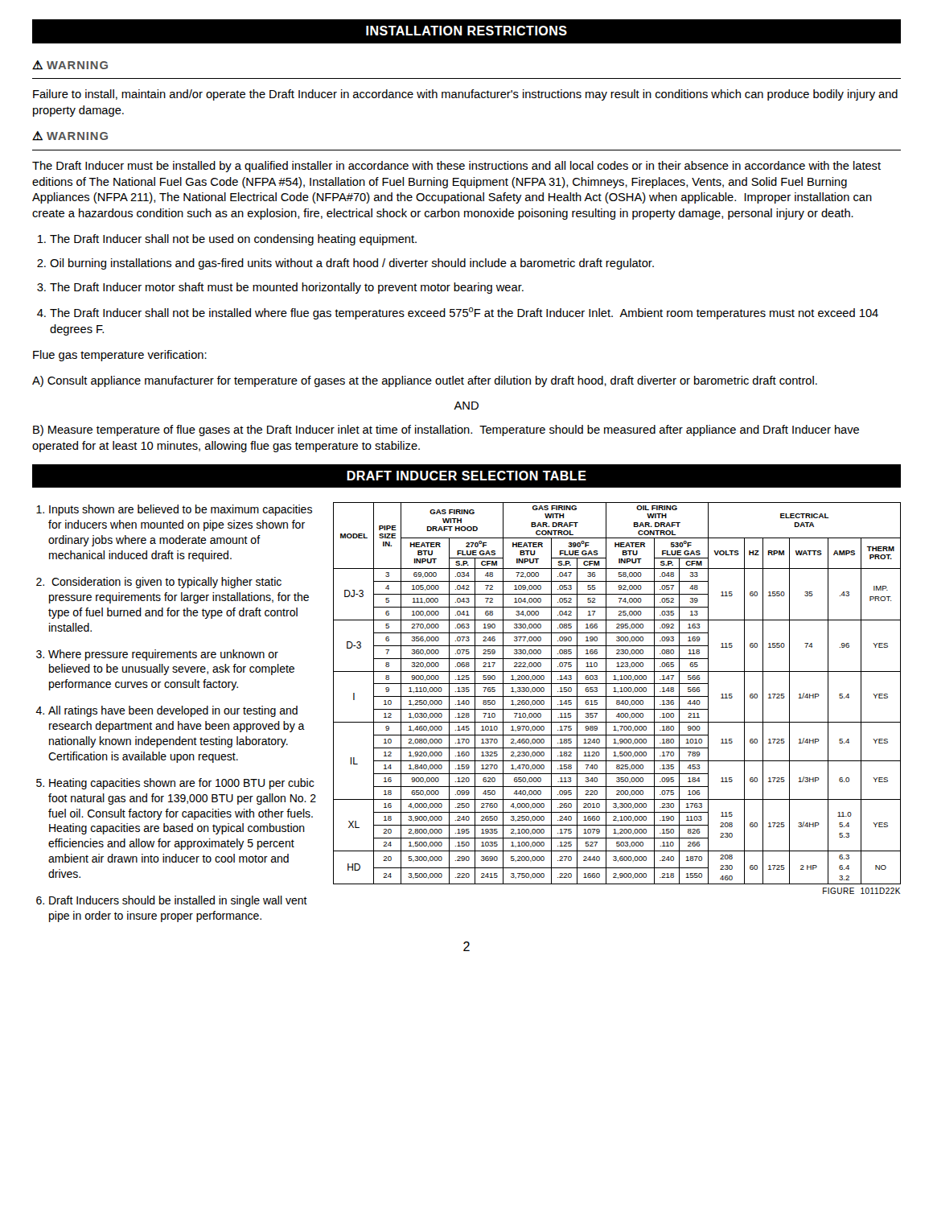INSTALLATION RESTRICTIONS
⚠WARNING
Failure to install, maintain and/or operate the Draft Inducer in accordance with manufacturer's instructions may result in conditions which can produce bodily injury and property damage.
⚠WARNING
The Draft Inducer must be installed by a qualified installer in accordance with these instructions and all local codes or in their absence in accordance with the latest editions of The National Fuel Gas Code (NFPA #54), Installation of Fuel Burning Equipment (NFPA 31), Chimneys, Fireplaces, Vents, and Solid Fuel Burning Appliances (NFPA 211), The National Electrical Code (NFPA#70) and the Occupational Safety and Health Act (OSHA) when applicable. Improper installation can create a hazardous condition such as an explosion, fire, electrical shock or carbon monoxide poisoning resulting in property damage, personal injury or death.
The Draft Inducer shall not be used on condensing heating equipment.
Oil burning installations and gas-fired units without a draft hood / diverter should include a barometric draft regulator.
The Draft Inducer motor shaft must be mounted horizontally to prevent motor bearing wear.
The Draft Inducer shall not be installed where flue gas temperatures exceed 575oF at the Draft Inducer Inlet. Ambient room temperatures must not exceed 104 degrees F.
Flue gas temperature verification:
A) Consult appliance manufacturer for temperature of gases at the appliance outlet after dilution by draft hood, draft diverter or barometric draft control.
AND
B) Measure temperature of flue gases at the Draft Inducer inlet at time of installation. Temperature should be measured after appliance and Draft Inducer have operated for at least 10 minutes, allowing flue gas temperature to stabilize.
DRAFT INDUCER SELECTION TABLE
Inputs shown are believed to be maximum capacities for inducers when mounted on pipe sizes shown for ordinary jobs where a moderate amount of mechanical induced draft is required.
Consideration is given to typically higher static pressure requirements for larger installations, for the type of fuel burned and for the type of draft control installed.
Where pressure requirements are unknown or believed to be unusually severe, ask for complete performance curves or consult factory.
All ratings have been developed in our testing and research department and have been approved by a nationally known independent testing laboratory. Certification is available upon request.
Heating capacities shown are for 1000 BTU per cubic foot natural gas and for 139,000 BTU per gallon No. 2 fuel oil. Consult factory for capacities with other fuels. Heating capacities are based on typical combustion efficiencies and allow for approximately 5 percent ambient air drawn into inducer to cool motor and drives.
Draft Inducers should be installed in single wall vent pipe in order to insure proper performance.
| MODEL | PIPE SIZE IN. | GAS FIRING WITH DRAFT HOOD | GAS FIRING WITH BAR. DRAFT CONTROL | OIL FIRING WITH BAR. DRAFT CONTROL | ELECTRICAL DATA |
| --- | --- | --- | --- | --- | --- |
| HEATER BTU INPUT | 270 o F FLUE GAS | HEATER BTU INPUT | 390 o F FLUE GAS | HEATER BTU INPUT | 530 o F FLUE GAS | VOLTS | HZ | RPM | WATTS | AMPS | THERM PROT. |
| S.P. | CFM | S.P. | CFM | S.P. | CFM |
| DJ-3 | 3 | 69,000 | .034 | 48 | 72,000 | .047 | 36 | 58,000 | .048 | 33 | 115 | 60 | 1550 | 35 | .43 | IMP. PROT. |
| 4 | 105,000 | .042 | 72 | 109,000 | .053 | 55 | 92,000 | .057 | 48 |
| 5 | 111,000 | .043 | 72 | 104,000 | .052 | 52 | 74,000 | .052 | 39 |
| 6 | 100,000 | .041 | 68 | 34,000 | .042 | 17 | 25,000 | .035 | 13 |
| D-3 | 5 | 270,000 | .063 | 190 | 330,000 | .085 | 166 | 295,000 | .092 | 163 | 115 | 60 | 1550 | 74 | .96 | YES |
| 6 | 356,000 | .073 | 246 | 377,000 | .090 | 190 | 300,000 | .093 | 169 |
| 7 | 360,000 | .075 | 259 | 330,000 | .085 | 166 | 230,000 | .080 | 118 |
| 8 | 320,000 | .068 | 217 | 222,000 | .075 | 110 | 123,000 | .065 | 65 |
| I | 8 | 900,000 | .125 | 590 | 1,200,000 | .143 | 603 | 1,100,000 | .147 | 566 | 115 | 60 | 1725 | 1/4HP | 5.4 | YES |
| 9 | 1,110,000 | .135 | 765 | 1,330,000 | .150 | 653 | 1,100,000 | .148 | 566 |
| 10 | 1,250,000 | .140 | 850 | 1,260,000 | .145 | 615 | 840,000 | .136 | 440 |
| 12 | 1,030,000 | .128 | 710 | 710,000 | .115 | 357 | 400,000 | .100 | 211 |
| IL | 9 | 1,460,000 | .145 | 1010 | 1,970,000 | .175 | 989 | 1,700,000 | .180 | 900 | 115 | 60 | 1725 | 1/4HP | 5.4 | YES |
| 10 | 2,080,000 | .170 | 1370 | 2,460,000 | .185 | 1240 | 1,900,000 | .180 | 1010 |
| 12 | 1,920,000 | .160 | 1325 | 2,230,000 | .182 | 1120 | 1,500,000 | .170 | 789 |
| 14 | 1,840,000 | .159 | 1270 | 1,470,000 | .158 | 740 | 825,000 | .135 | 453 | 115 | 60 | 1725 | 1/3HP | 6.0 | YES |
| 16 | 900,000 | .120 | 620 | 650,000 | .113 | 340 | 350,000 | .095 | 184 |
| 18 | 650,000 | .099 | 450 | 440,000 | .095 | 220 | 200,000 | .075 | 106 |
| XL | 16 | 4,000,000 | .250 | 2760 | 4,000,000 | .260 | 2010 | 3,300,000 | .230 | 1763 | 115 208 230 | 60 | 1725 | 3/4HP | 11.0 5.4 5.3 | YES |
| 18 | 3,900,000 | .240 | 2650 | 3,250,000 | .240 | 1660 | 2,100,000 | .190 | 1103 |
| 20 | 2,800,000 | .195 | 1935 | 2,100,000 | .175 | 1079 | 1,200,000 | .150 | 826 |
| 24 | 1,500,000 | .150 | 1035 | 1,100,000 | .125 | 527 | 503,000 | .110 | 266 |
| HD | 20 | 5,300,000 | .290 | 3690 | 5,200,000 | .270 | 2440 | 3,600,000 | .240 | 1870 | 208 230 460 | 60 | 1725 | 2 HP | 6.3 6.4 3.2 | NO |
| 24 | 3,500,000 | .220 | 2415 | 3,750,000 | .220 | 1660 | 2,900,000 | .218 | 1550 |
FIGURE 1011D22K
2